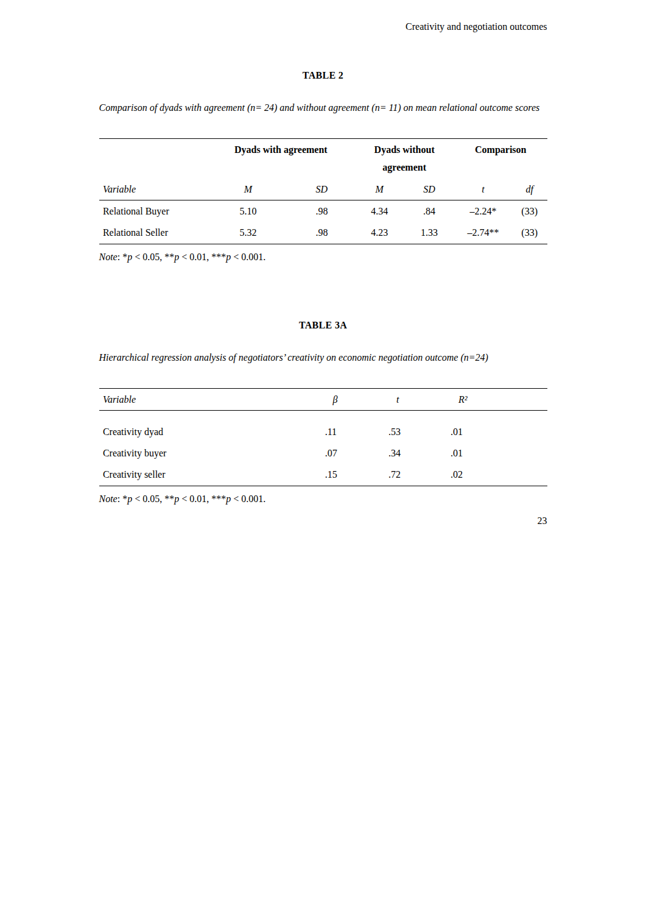Creativity and negotiation outcomes
TABLE 2
Comparison of dyads with agreement (n= 24) and without agreement (n= 11) on mean relational outcome scores
| | Dyads with agreement | Dyads without | Comparison |
| --- | --- | --- | --- |
| | | | agreement | | |
| Variable | M | SD | M | SD | t | df |
| Relational Buyer | 5.10 | .98 | 4.34 | .84 | –2.24* | (33) |
| Relational Seller | 5.32 | .98 | 4.23 | 1.33 | –2.74** | (33) |
Note: *p < 0.05, **p < 0.01, ***p < 0.001.
TABLE 3A
Hierarchical regression analysis of negotiators’ creativity on economic negotiation outcome (n=24)
| Variable | β | t | R² | |
| --- | --- | --- | --- | --- |
| Creativity dyad | .11 | .53 | .01 | |
| Creativity buyer | .07 | .34 | .01 | |
| Creativity seller | .15 | .72 | .02 | |
Note: *p < 0.05, **p < 0.01, ***p < 0.001.
23